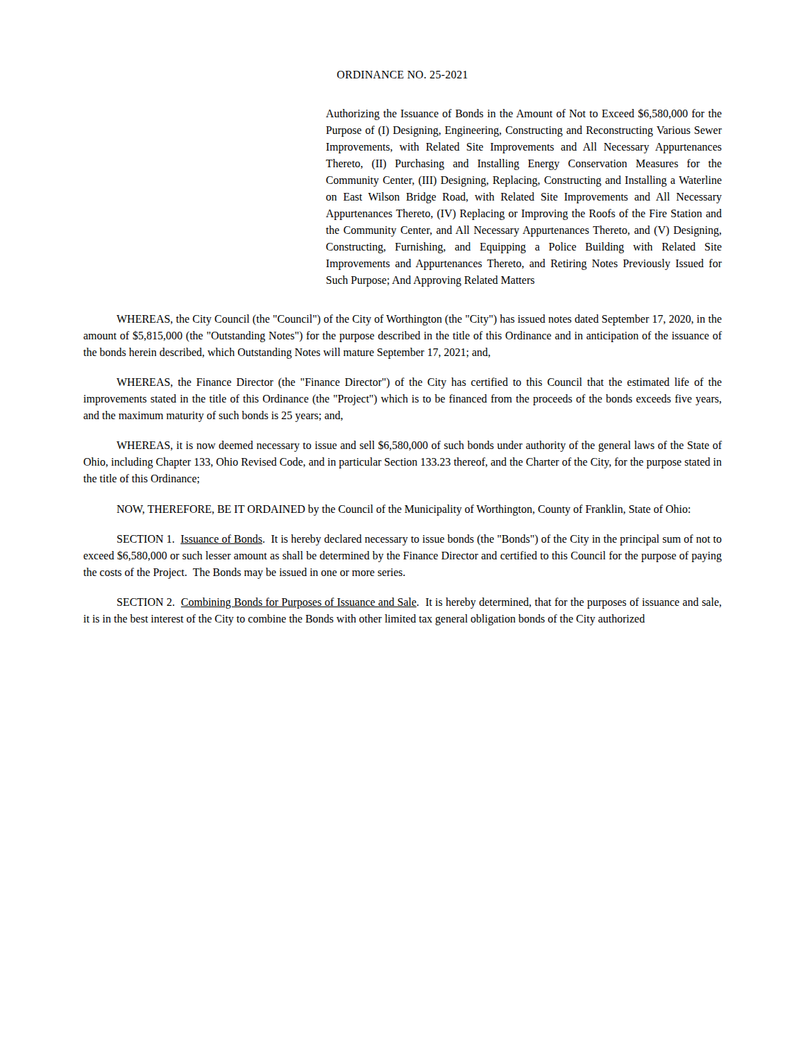ORDINANCE NO. 25-2021
Authorizing the Issuance of Bonds in the Amount of Not to Exceed $6,580,000 for the Purpose of (I) Designing, Engineering, Constructing and Reconstructing Various Sewer Improvements, with Related Site Improvements and All Necessary Appurtenances Thereto, (II) Purchasing and Installing Energy Conservation Measures for the Community Center, (III) Designing, Replacing, Constructing and Installing a Waterline on East Wilson Bridge Road, with Related Site Improvements and All Necessary Appurtenances Thereto, (IV) Replacing or Improving the Roofs of the Fire Station and the Community Center, and All Necessary Appurtenances Thereto, and (V) Designing, Constructing, Furnishing, and Equipping a Police Building with Related Site Improvements and Appurtenances Thereto, and Retiring Notes Previously Issued for Such Purpose; And Approving Related Matters
WHEREAS, the City Council (the "Council") of the City of Worthington (the "City") has issued notes dated September 17, 2020, in the amount of $5,815,000 (the "Outstanding Notes") for the purpose described in the title of this Ordinance and in anticipation of the issuance of the bonds herein described, which Outstanding Notes will mature September 17, 2021; and,
WHEREAS, the Finance Director (the "Finance Director") of the City has certified to this Council that the estimated life of the improvements stated in the title of this Ordinance (the "Project") which is to be financed from the proceeds of the bonds exceeds five years, and the maximum maturity of such bonds is 25 years; and,
WHEREAS, it is now deemed necessary to issue and sell $6,580,000 of such bonds under authority of the general laws of the State of Ohio, including Chapter 133, Ohio Revised Code, and in particular Section 133.23 thereof, and the Charter of the City, for the purpose stated in the title of this Ordinance;
NOW, THEREFORE, BE IT ORDAINED by the Council of the Municipality of Worthington, County of Franklin, State of Ohio:
SECTION 1. Issuance of Bonds. It is hereby declared necessary to issue bonds (the "Bonds") of the City in the principal sum of not to exceed $6,580,000 or such lesser amount as shall be determined by the Finance Director and certified to this Council for the purpose of paying the costs of the Project. The Bonds may be issued in one or more series.
SECTION 2. Combining Bonds for Purposes of Issuance and Sale. It is hereby determined, that for the purposes of issuance and sale, it is in the best interest of the City to combine the Bonds with other limited tax general obligation bonds of the City authorized